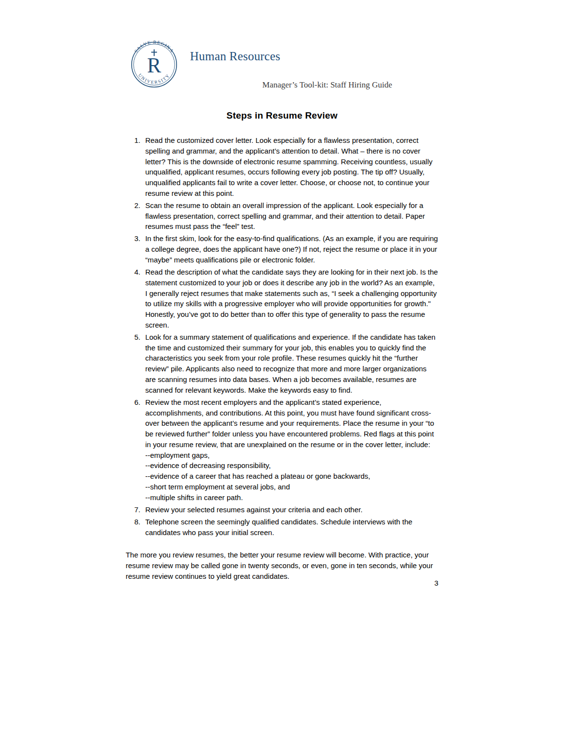SALVE REGINA UNIVERSITY R
Human Resources
Manager’s Tool-kit: Staff Hiring Guide
Steps in Resume Review
Read the customized cover letter. Look especially for a flawless presentation, correct spelling and grammar, and the applicant’s attention to detail. What – there is no cover letter? This is the downside of electronic resume spamming. Receiving countless, usually unqualified, applicant resumes, occurs following every job posting. The tip off? Usually, unqualified applicants fail to write a cover letter. Choose, or choose not, to continue your resume review at this point.
Scan the resume to obtain an overall impression of the applicant. Look especially for a flawless presentation, correct spelling and grammar, and their attention to detail. Paper resumes must pass the “feel” test.
In the first skim, look for the easy-to-find qualifications. (As an example, if you are requiring a college degree, does the applicant have one?) If not, reject the resume or place it in your “maybe” meets qualifications pile or electronic folder.
Read the description of what the candidate says they are looking for in their next job. Is the statement customized to your job or does it describe any job in the world? As an example, I generally reject resumes that make statements such as, “I seek a challenging opportunity to utilize my skills with a progressive employer who will provide opportunities for growth." Honestly, you’ve got to do better than to offer this type of generality to pass the resume screen.
Look for a summary statement of qualifications and experience. If the candidate has taken the time and customized their summary for your job, this enables you to quickly find the characteristics you seek from your role profile. These resumes quickly hit the “further review” pile. Applicants also need to recognize that more and more larger organizations are scanning resumes into data bases. When a job becomes available, resumes are scanned for relevant keywords. Make the keywords easy to find.
Review the most recent employers and the applicant’s stated experience, accomplishments, and contributions. At this point, you must have found significant cross-over between the applicant’s resume and your requirements. Place the resume in your “to be reviewed further” folder unless you have encountered problems. Red flags at this point in your resume review, that are unexplained on the resume or in the cover letter, include:
--employment gaps,
--evidence of decreasing responsibility,
--evidence of a career that has reached a plateau or gone backwards,
--short term employment at several jobs, and
--multiple shifts in career path.
Review your selected resumes against your criteria and each other.
Telephone screen the seemingly qualified candidates. Schedule interviews with the candidates who pass your initial screen.
The more you review resumes, the better your resume review will become. With practice, your resume review may be called gone in twenty seconds, or even, gone in ten seconds, while your resume review continues to yield great candidates.
3